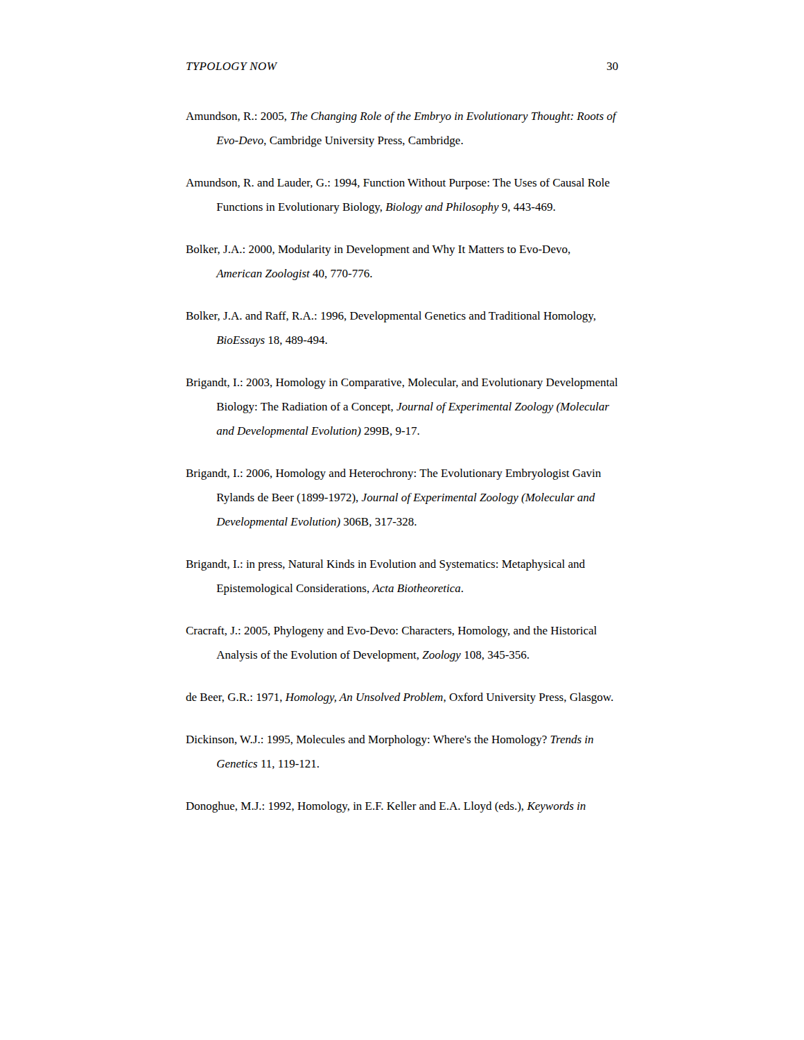TYPOLOGY NOW 30
Amundson, R.: 2005, The Changing Role of the Embryo in Evolutionary Thought: Roots of Evo-Devo, Cambridge University Press, Cambridge.
Amundson, R. and Lauder, G.: 1994, Function Without Purpose: The Uses of Causal Role Functions in Evolutionary Biology, Biology and Philosophy 9, 443-469.
Bolker, J.A.: 2000, Modularity in Development and Why It Matters to Evo-Devo, American Zoologist 40, 770-776.
Bolker, J.A. and Raff, R.A.: 1996, Developmental Genetics and Traditional Homology, BioEssays 18, 489-494.
Brigandt, I.: 2003, Homology in Comparative, Molecular, and Evolutionary Developmental Biology: The Radiation of a Concept, Journal of Experimental Zoology (Molecular and Developmental Evolution) 299B, 9-17.
Brigandt, I.: 2006, Homology and Heterochrony: The Evolutionary Embryologist Gavin Rylands de Beer (1899-1972), Journal of Experimental Zoology (Molecular and Developmental Evolution) 306B, 317-328.
Brigandt, I.: in press, Natural Kinds in Evolution and Systematics: Metaphysical and Epistemological Considerations, Acta Biotheoretica.
Cracraft, J.: 2005, Phylogeny and Evo-Devo: Characters, Homology, and the Historical Analysis of the Evolution of Development, Zoology 108, 345-356.
de Beer, G.R.: 1971, Homology, An Unsolved Problem, Oxford University Press, Glasgow.
Dickinson, W.J.: 1995, Molecules and Morphology: Where's the Homology? Trends in Genetics 11, 119-121.
Donoghue, M.J.: 1992, Homology, in E.F. Keller and E.A. Lloyd (eds.), Keywords in